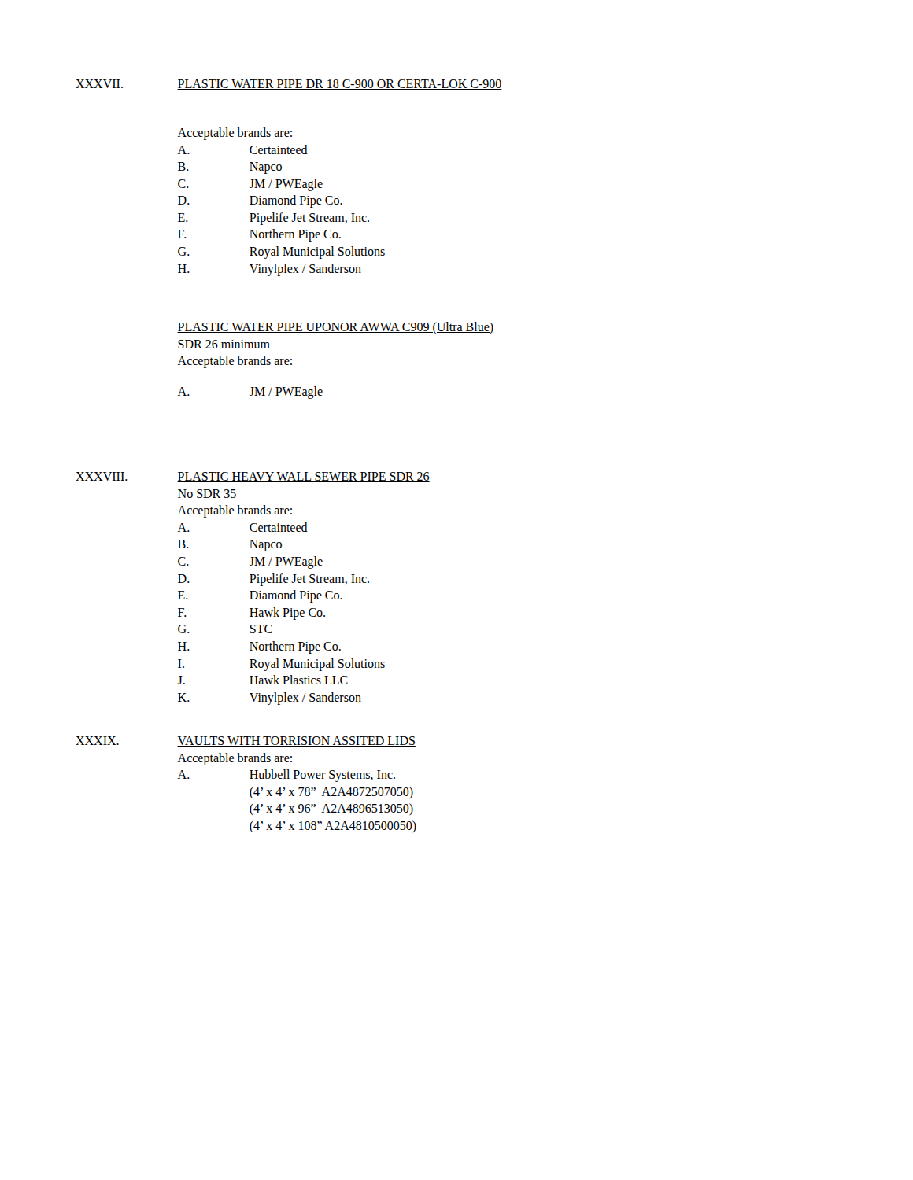XXXVII.
PLASTIC WATER PIPE DR 18 C-900 OR CERTA-LOK C-900
Acceptable brands are:
A. Certainteed
B. Napco
C. JM / PWEagle
D. Diamond Pipe Co.
E. Pipelife Jet Stream, Inc.
F. Northern Pipe Co.
G. Royal Municipal Solutions
H. Vinylplex / Sanderson
PLASTIC WATER PIPE UPONOR AWWA C909 (Ultra Blue)
SDR 26 minimum
Acceptable brands are:
A. JM / PWEagle
XXXVIII.
PLASTIC HEAVY WALL SEWER PIPE SDR 26
No SDR 35
Acceptable brands are:
A. Certainteed
B. Napco
C. JM / PWEagle
D. Pipelife Jet Stream, Inc.
E. Diamond Pipe Co.
F. Hawk Pipe Co.
G. STC
H. Northern Pipe Co.
I. Royal Municipal Solutions
J. Hawk Plastics LLC
K. Vinylplex / Sanderson
XXXIX.
VAULTS WITH TORRISION ASSITED LIDS
Acceptable brands are:
A. Hubbell Power Systems, Inc.
(4’ x 4’ x 78” A2A4872507050)
(4’ x 4’ x 96” A2A4896513050)
(4’ x 4’ x 108” A2A4810500050)